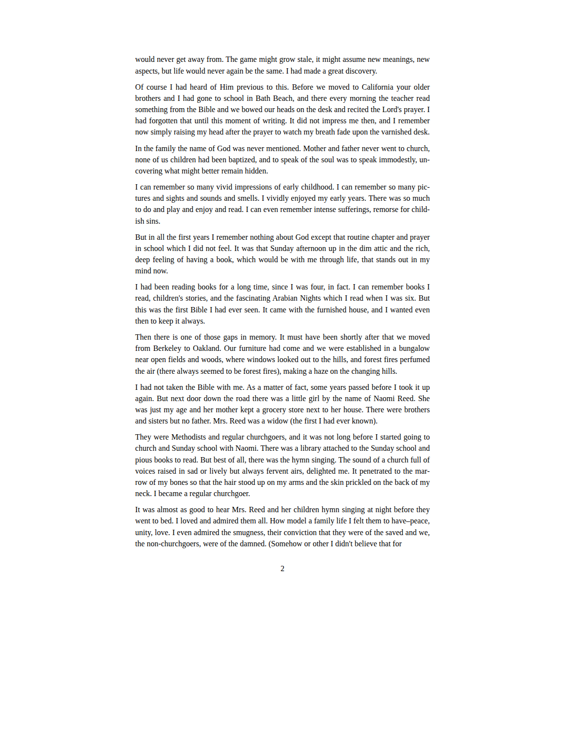would never get away from. The game might grow stale, it might assume new meanings, new aspects, but life would never again be the same. I had made a great discovery.
Of course I had heard of Him previous to this. Before we moved to California your older brothers and I had gone to school in Bath Beach, and there every morning the teacher read something from the Bible and we bowed our heads on the desk and recited the Lord's prayer. I had forgotten that until this moment of writing. It did not impress me then, and I remember now simply raising my head after the prayer to watch my breath fade upon the varnished desk.
In the family the name of God was never mentioned. Mother and father never went to church, none of us children had been baptized, and to speak of the soul was to speak immodestly, uncovering what might better remain hidden.
I can remember so many vivid impressions of early childhood. I can remember so many pictures and sights and sounds and smells. I vividly enjoyed my early years. There was so much to do and play and enjoy and read. I can even remember intense sufferings, remorse for childish sins.
But in all the first years I remember nothing about God except that routine chapter and prayer in school which I did not feel. It was that Sunday afternoon up in the dim attic and the rich, deep feeling of having a book, which would be with me through life, that stands out in my mind now.
I had been reading books for a long time, since I was four, in fact. I can remember books I read, children's stories, and the fascinating Arabian Nights which I read when I was six. But this was the first Bible I had ever seen. It came with the furnished house, and I wanted even then to keep it always.
Then there is one of those gaps in memory. It must have been shortly after that we moved from Berkeley to Oakland. Our furniture had come and we were established in a bungalow near open fields and woods, where windows looked out to the hills, and forest fires perfumed the air (there always seemed to be forest fires), making a haze on the changing hills.
I had not taken the Bible with me. As a matter of fact, some years passed before I took it up again. But next door down the road there was a little girl by the name of Naomi Reed. She was just my age and her mother kept a grocery store next to her house. There were brothers and sisters but no father. Mrs. Reed was a widow (the first I had ever known).
They were Methodists and regular churchgoers, and it was not long before I started going to church and Sunday school with Naomi. There was a library attached to the Sunday school and pious books to read. But best of all, there was the hymn singing. The sound of a church full of voices raised in sad or lively but always fervent airs, delighted me. It penetrated to the marrow of my bones so that the hair stood up on my arms and the skin prickled on the back of my neck. I became a regular churchgoer.
It was almost as good to hear Mrs. Reed and her children hymn singing at night before they went to bed. I loved and admired them all. How model a family life I felt them to have–peace, unity, love. I even admired the smugness, their conviction that they were of the saved and we, the non-churchgoers, were of the damned. (Somehow or other I didn't believe that for
2